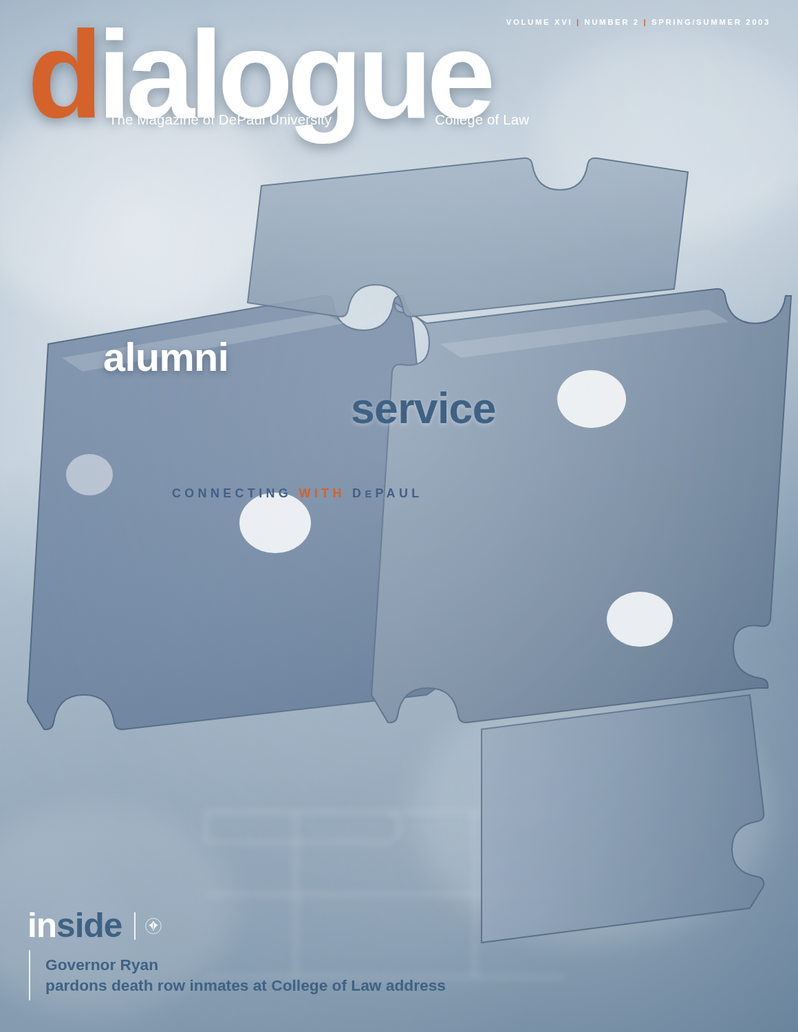Volume XVI | Number 2 | Spring/Summer 2003
dialogue
The Magazine of DePaul University College of Law
alumni
service
Connecting with De Paul
inside
Governor Ryan
pardons death row inmates at College of Law address